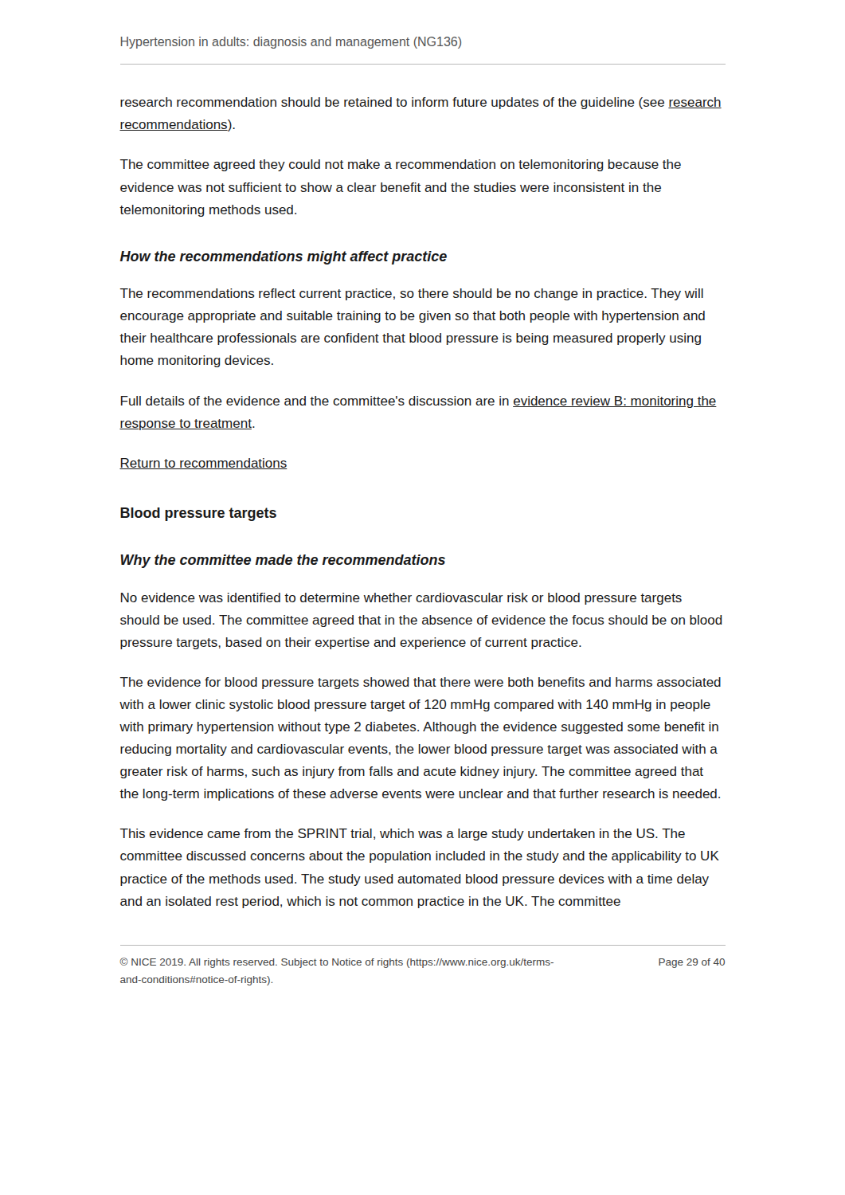Hypertension in adults: diagnosis and management (NG136)
research recommendation should be retained to inform future updates of the guideline (see research recommendations).
The committee agreed they could not make a recommendation on telemonitoring because the evidence was not sufficient to show a clear benefit and the studies were inconsistent in the telemonitoring methods used.
How the recommendations might affect practice
The recommendations reflect current practice, so there should be no change in practice. They will encourage appropriate and suitable training to be given so that both people with hypertension and their healthcare professionals are confident that blood pressure is being measured properly using home monitoring devices.
Full details of the evidence and the committee's discussion are in evidence review B: monitoring the response to treatment.
Return to recommendations
Blood pressure targets
Why the committee made the recommendations
No evidence was identified to determine whether cardiovascular risk or blood pressure targets should be used. The committee agreed that in the absence of evidence the focus should be on blood pressure targets, based on their expertise and experience of current practice.
The evidence for blood pressure targets showed that there were both benefits and harms associated with a lower clinic systolic blood pressure target of 120 mmHg compared with 140 mmHg in people with primary hypertension without type 2 diabetes. Although the evidence suggested some benefit in reducing mortality and cardiovascular events, the lower blood pressure target was associated with a greater risk of harms, such as injury from falls and acute kidney injury. The committee agreed that the long-term implications of these adverse events were unclear and that further research is needed.
This evidence came from the SPRINT trial, which was a large study undertaken in the US. The committee discussed concerns about the population included in the study and the applicability to UK practice of the methods used. The study used automated blood pressure devices with a time delay and an isolated rest period, which is not common practice in the UK. The committee
© NICE 2019. All rights reserved. Subject to Notice of rights (https://www.nice.org.uk/terms-and-conditions#notice-of-rights).
Page 29 of 40